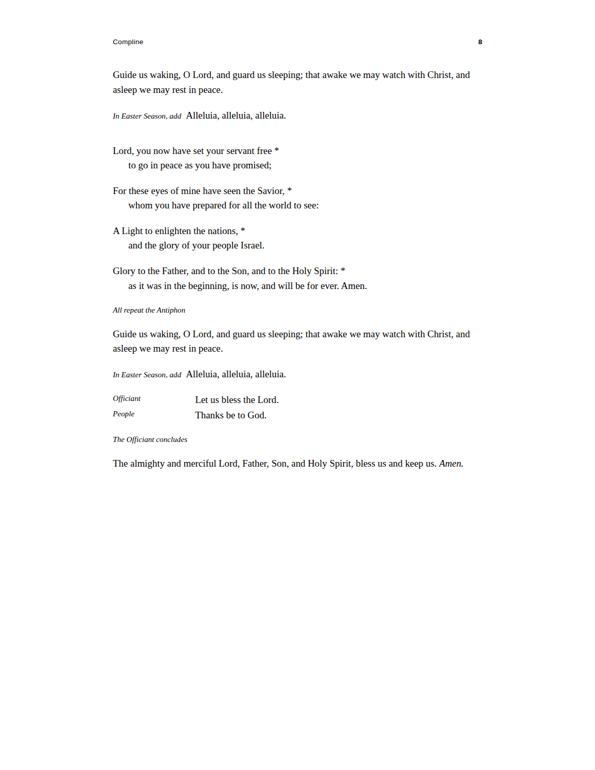Compline 8
Guide us waking, O Lord, and guard us sleeping; that awake we may watch with Christ, and asleep we may rest in peace.
In Easter Season, add Alleluia, alleluia, alleluia.
Lord, you now have set your servant free *to go in peace as you have promised;
For these eyes of mine have seen the Savior, *whom you have prepared for all the world to see:
A Light to enlighten the nations, *and the glory of your people Israel.
Glory to the Father, and to the Son, and to the Holy Spirit: *as it was in the beginning, is now, and will be for ever. Amen.
All repeat the Antiphon
Guide us waking, O Lord, and guard us sleeping; that awake we may watch with Christ, and asleep we may rest in peace.
In Easter Season, add Alleluia, alleluia, alleluia.
Officiant Let us bless the Lord. People Thanks be to God.
The Officiant concludes
The almighty and merciful Lord, Father, Son, and Holy Spirit, bless us and keep us. Amen.